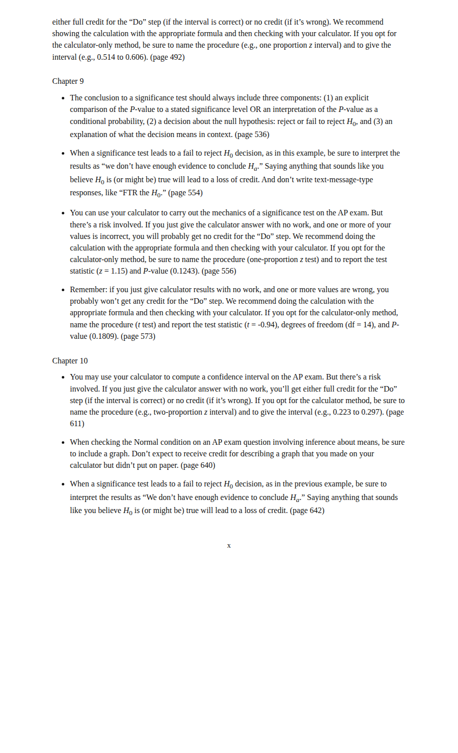either full credit for the “Do” step (if the interval is correct) or no credit (if it’s wrong). We recommend showing the calculation with the appropriate formula and then checking with your calculator. If you opt for the calculator-only method, be sure to name the procedure (e.g., one proportion z interval) and to give the interval (e.g., 0.514 to 0.606). (page 492)
Chapter 9
The conclusion to a significance test should always include three components: (1) an explicit comparison of the P-value to a stated significance level OR an interpretation of the P-value as a conditional probability, (2) a decision about the null hypothesis: reject or fail to reject H0, and (3) an explanation of what the decision means in context. (page 536)
When a significance test leads to a fail to reject H0 decision, as in this example, be sure to interpret the results as “we don’t have enough evidence to conclude Ha.” Saying anything that sounds like you believe H0 is (or might be) true will lead to a loss of credit. And don’t write text-message-type responses, like “FTR the H0.” (page 554)
You can use your calculator to carry out the mechanics of a significance test on the AP exam. But there’s a risk involved. If you just give the calculator answer with no work, and one or more of your values is incorrect, you will probably get no credit for the “Do” step. We recommend doing the calculation with the appropriate formula and then checking with your calculator. If you opt for the calculator-only method, be sure to name the procedure (one-proportion z test) and to report the test statistic (z = 1.15) and P-value (0.1243). (page 556)
Remember: if you just give calculator results with no work, and one or more values are wrong, you probably won’t get any credit for the “Do” step. We recommend doing the calculation with the appropriate formula and then checking with your calculator. If you opt for the calculator-only method, name the procedure (t test) and report the test statistic (t = -0.94), degrees of freedom (df = 14), and P-value (0.1809). (page 573)
Chapter 10
You may use your calculator to compute a confidence interval on the AP exam. But there’s a risk involved. If you just give the calculator answer with no work, you’ll get either full credit for the “Do” step (if the interval is correct) or no credit (if it’s wrong). If you opt for the calculator method, be sure to name the procedure (e.g., two-proportion z interval) and to give the interval (e.g., 0.223 to 0.297). (page 611)
When checking the Normal condition on an AP exam question involving inference about means, be sure to include a graph. Don’t expect to receive credit for describing a graph that you made on your calculator but didn’t put on paper. (page 640)
When a significance test leads to a fail to reject H0 decision, as in the previous example, be sure to interpret the results as “We don’t have enough evidence to conclude Ha.” Saying anything that sounds like you believe H0 is (or might be) true will lead to a loss of credit. (page 642)
x